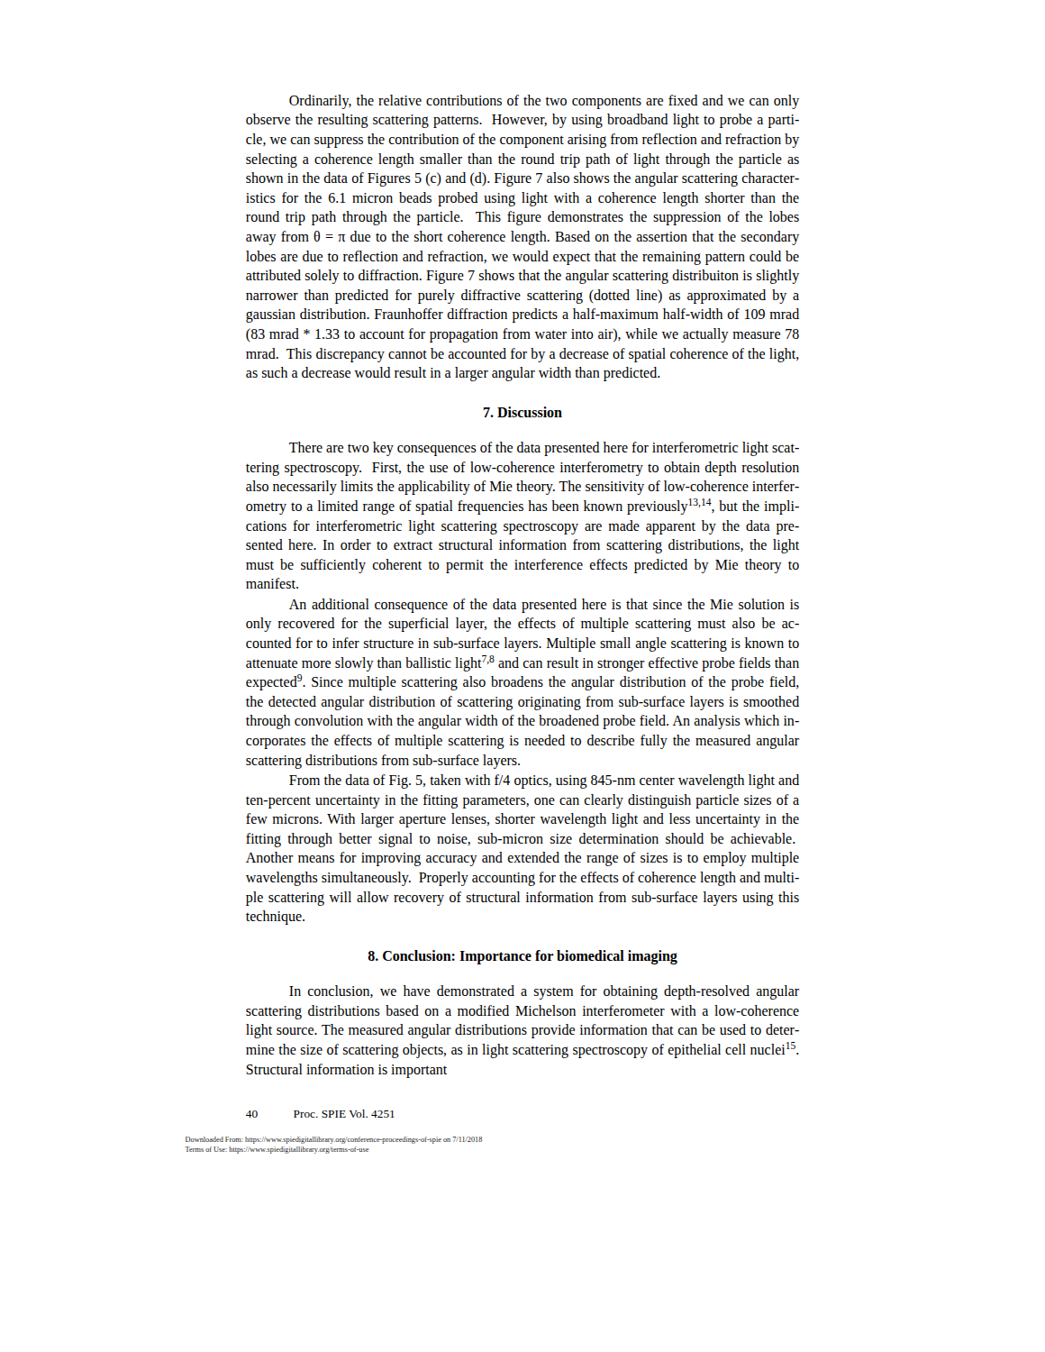Ordinarily, the relative contributions of the two components are fixed and we can only observe the resulting scattering patterns. However, by using broadband light to probe a particle, we can suppress the contribution of the component arising from reflection and refraction by selecting a coherence length smaller than the round trip path of light through the particle as shown in the data of Figures 5 (c) and (d). Figure 7 also shows the angular scattering characteristics for the 6.1 micron beads probed using light with a coherence length shorter than the round trip path through the particle. This figure demonstrates the suppression of the lobes away from θ = π due to the short coherence length. Based on the assertion that the secondary lobes are due to reflection and refraction, we would expect that the remaining pattern could be attributed solely to diffraction. Figure 7 shows that the angular scattering distribuiton is slightly narrower than predicted for purely diffractive scattering (dotted line) as approximated by a gaussian distribution. Fraunhoffer diffraction predicts a half-maximum half-width of 109 mrad (83 mrad * 1.33 to account for propagation from water into air), while we actually measure 78 mrad. This discrepancy cannot be accounted for by a decrease of spatial coherence of the light, as such a decrease would result in a larger angular width than predicted.
7. Discussion
There are two key consequences of the data presented here for interferometric light scattering spectroscopy. First, the use of low-coherence interferometry to obtain depth resolution also necessarily limits the applicability of Mie theory. The sensitivity of low-coherence interferometry to a limited range of spatial frequencies has been known previously13,14, but the implications for interferometric light scattering spectroscopy are made apparent by the data presented here. In order to extract structural information from scattering distributions, the light must be sufficiently coherent to permit the interference effects predicted by Mie theory to manifest.
An additional consequence of the data presented here is that since the Mie solution is only recovered for the superficial layer, the effects of multiple scattering must also be accounted for to infer structure in sub-surface layers. Multiple small angle scattering is known to attenuate more slowly than ballistic light7,8 and can result in stronger effective probe fields than expected9. Since multiple scattering also broadens the angular distribution of the probe field, the detected angular distribution of scattering originating from sub-surface layers is smoothed through convolution with the angular width of the broadened probe field. An analysis which incorporates the effects of multiple scattering is needed to describe fully the measured angular scattering distributions from sub-surface layers.
From the data of Fig. 5, taken with f/4 optics, using 845-nm center wavelength light and ten-percent uncertainty in the fitting parameters, one can clearly distinguish particle sizes of a few microns. With larger aperture lenses, shorter wavelength light and less uncertainty in the fitting through better signal to noise, sub-micron size determination should be achievable. Another means for improving accuracy and extended the range of sizes is to employ multiple wavelengths simultaneously. Properly accounting for the effects of coherence length and multiple scattering will allow recovery of structural information from sub-surface layers using this technique.
8. Conclusion: Importance for biomedical imaging
In conclusion, we have demonstrated a system for obtaining depth-resolved angular scattering distributions based on a modified Michelson interferometer with a low-coherence light source. The measured angular distributions provide information that can be used to determine the size of scattering objects, as in light scattering spectroscopy of epithelial cell nuclei15. Structural information is important
40 Proc. SPIE Vol. 4251
Downloaded From: https://www.spiedigitallibrary.org/conference-proceedings-of-spie on 7/11/2018
Terms of Use: https://www.spiedigitallibrary.org/terms-of-use